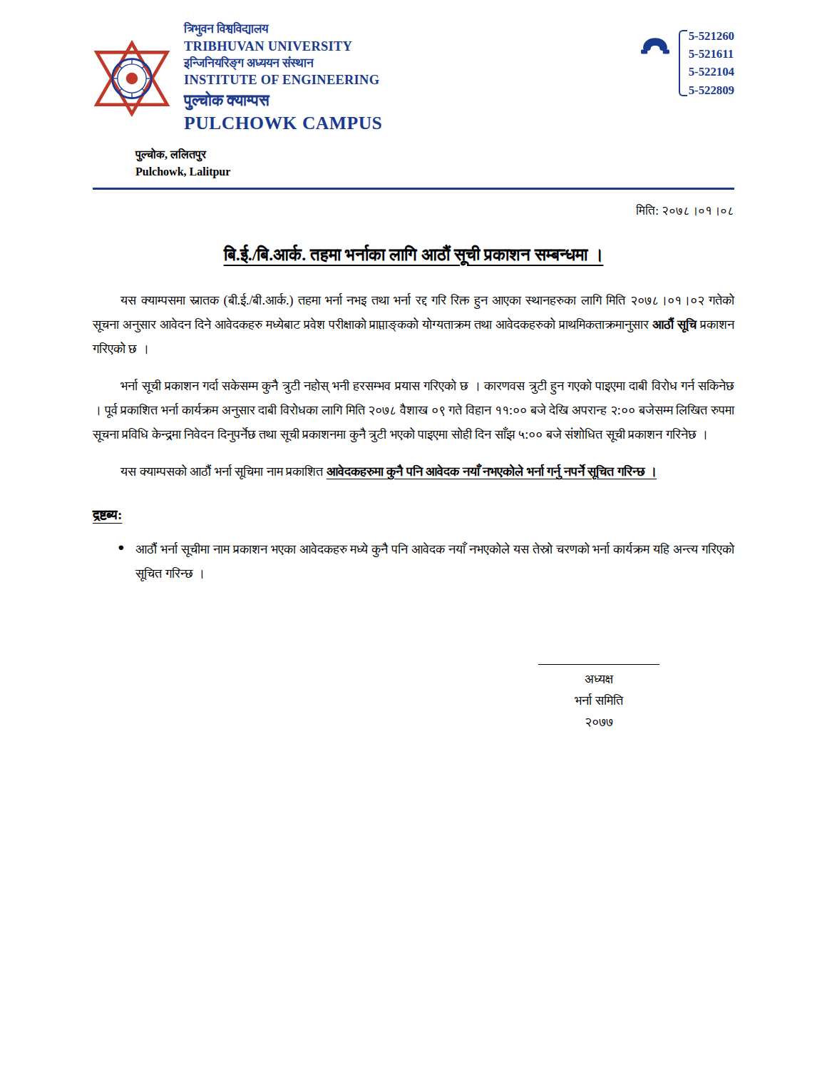त्रिभुवन विश्वविद्यालय
TRIBHUVAN UNIVERSITY
इन्जिनियरिङ्ग अध्ययन संस्थान
INSTITUTE OF ENGINEERING
पुल्चोक क्याम्पस
PULCHOWK CAMPUS
5-521260
5-521611
5-522104
5-522809
पुल्चोक, ललितपुर
Pulchowk, Lalitpur
मिति: २०७८।०१।०८
बि.ई./बि.आर्क. तहमा भर्नाका लागि आठौं सूची प्रकाशन सम्बन्धमा ।
यस क्याम्पसमा स्नातक (बी.ई./बी.आर्क.) तहमा भर्ना नभइ तथा भर्ना रद्द गरि रिक्त हुन आएका स्थानहरुका लागि मिति २०७८।०१।०२ गतेको सूचना अनुसार आवेदन दिने आवेदकहरु मध्येबाट प्रवेश परीक्षाको प्राप्ताङ्कको योग्यताक्रम तथा आवेदकहरुको प्राथमिकताक्रमानुसार आठौं सूचि प्रकाशन गरिएको छ ।
भर्ना सूची प्रकाशन गर्दा सकेसम्म कुनै त्रुटी नहोस् भनी हरसम्भव प्रयास गरिएको छ । कारणवस त्रुटी हुन गएको पाइएमा दाबी विरोध गर्न सकिनेछ । पूर्व प्रकाशित भर्ना कार्यक्रम अनुसार दाबी विरोधका लागि मिति २०७८ वैशाख ०९ गते विहान ११:०० बजे देखि अपरान्ह २:०० बजेसम्म लिखित रुपमा सूचना प्रविधि केन्द्रमा निवेदन दिनुपर्नेछ तथा सूची प्रकाशनमा कुनै त्रुटी भएको पाइएमा सोही दिन साँझ ५:०० बजे संशोधित सूची प्रकाशन गरिनेछ ।
यस क्याम्पसको आठौं भर्ना सूचिमा नाम प्रकाशित आवेदकहरुमा कुनै पनि आवेदक नयाँ नभएकोले भर्ना गर्नु नपर्ने सूचित गरिन्छ ।
द्रष्टब्य:
आठौं भर्ना सूचीमा नाम प्रकाशन भएका आवेदकहरु मध्ये कुनै पनि आवेदक नयाँ नभएकोले यस तेस्रो चरणको भर्ना कार्यक्रम यहि अन्त्य गरिएको सूचित गरिन्छ ।
अध्यक्ष
भर्ना समिति
२०७७